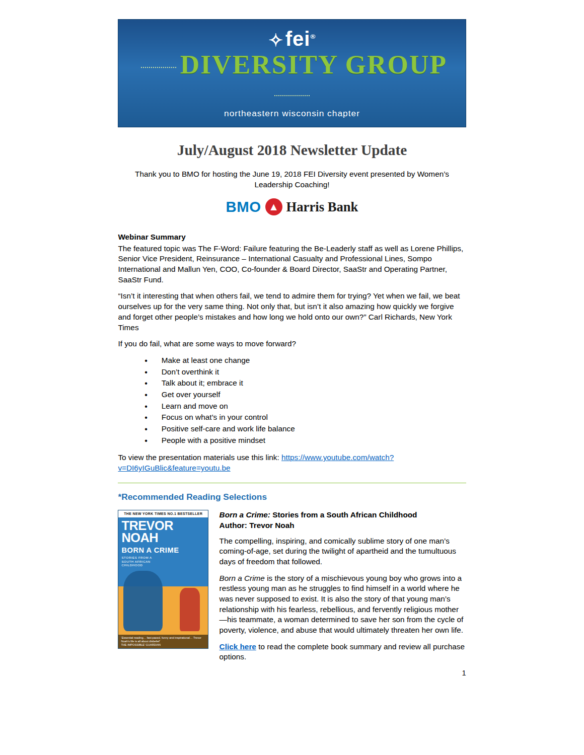✧fei®
DIVERSITY GROUP
northeastern wisconsin chapter
July/August 2018 Newsletter Update
Thank you to BMO for hosting the June 19, 2018 FEI Diversity event presented by Women’s Leadership Coaching!
BMO▲Harris Bank
Webinar Summary
The featured topic was The F-Word: Failure featuring the Be-Leaderly staff as well as Lorene Phillips, Senior Vice President, Reinsurance – International Casualty and Professional Lines, Sompo International and Mallun Yen, COO, Co-founder & Board Director, SaaStr and Operating Partner, SaaStr Fund.
“Isn’t it interesting that when others fail, we tend to admire them for trying? Yet when we fail, we beat ourselves up for the very same thing. Not only that, but isn’t it also amazing how quickly we forgive and forget other people’s mistakes and how long we hold onto our own?” Carl Richards, New York Times
If you do fail, what are some ways to move forward?
Make at least one change
Don’t overthink it
Talk about it; embrace it
Get over yourself
Learn and move on
Focus on what’s in your control
Positive self-care and work life balance
People with a positive mindset
To view the presentation materials use this link: https://www.youtube.com/watch?v=DI6yIGuBlic&feature=youtu.be
*Recommended Reading Selections
THE NEW YORK TIMES NO.1 BESTSELLER
TREVOR
NOAH
BORN A CRIME
STORIES FROM A
SOUTH AFRICAN
CHILDHOOD
‘Essential reading… fast-paced, funny and inspirational… Trevor Noah’s life is all about disbelief’
THE IMPOSSIBLE’ GUARDIAN
Born a Crime: Stories from a South African Childhood
Author: Trevor Noah
The compelling, inspiring, and comically sublime story of one man’s coming-of-age, set during the twilight of apartheid and the tumultuous days of freedom that followed.
Born a Crime is the story of a mischievous young boy who grows into a restless young man as he struggles to find himself in a world where he was never supposed to exist. It is also the story of that young man’s relationship with his fearless, rebellious, and fervently religious mother—his teammate, a woman determined to save her son from the cycle of poverty, violence, and abuse that would ultimately threaten her own life.
Click here to read the complete book summary and review all purchase options.
1